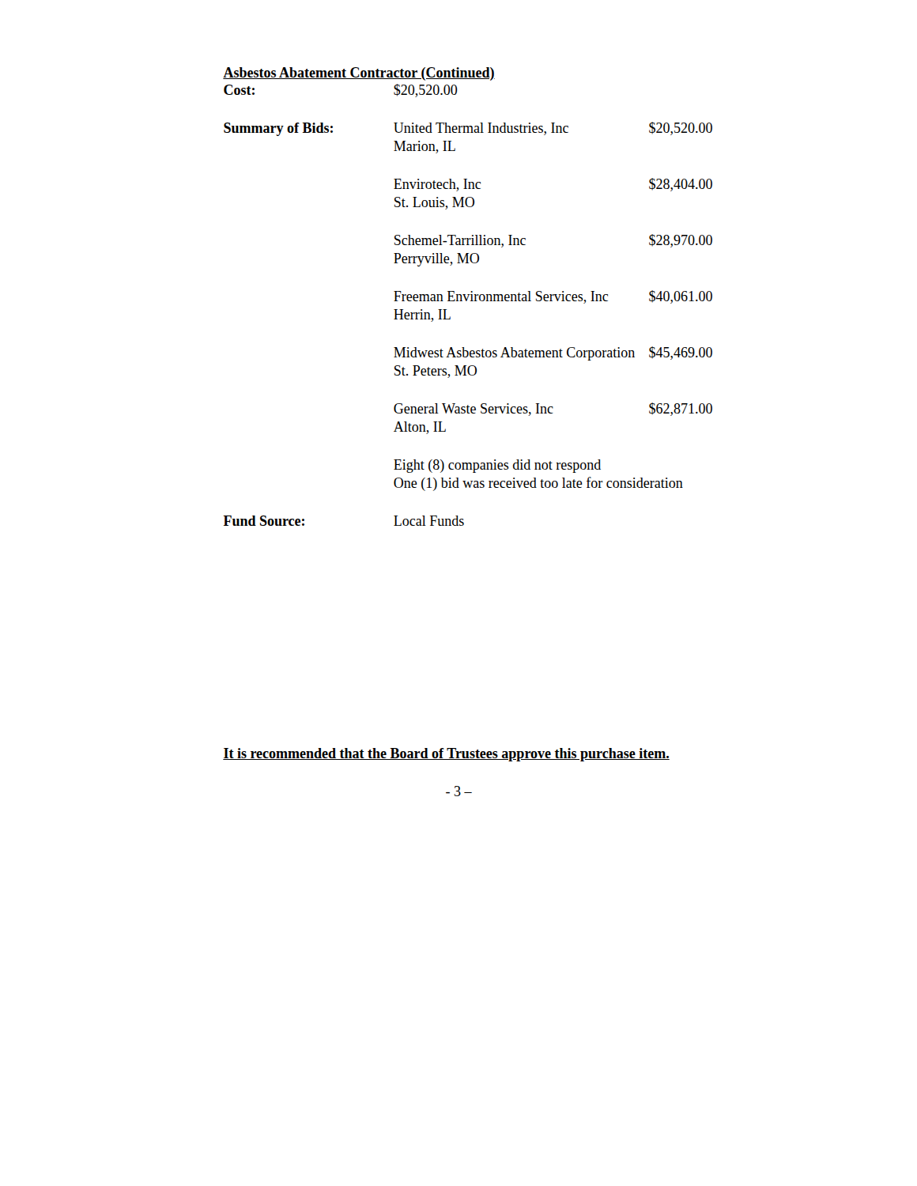Asbestos Abatement Contractor (Continued)
| Cost: | $20,520.00 | |
| Summary of Bids: | United Thermal Industries, Inc Marion, IL | $20,520.00 |
| | Envirotech, Inc St. Louis, MO | $28,404.00 |
| | Schemel-Tarrillion, Inc Perryville, MO | $28,970.00 |
| | Freeman Environmental Services, Inc Herrin, IL | $40,061.00 |
| | Midwest Asbestos Abatement Corporation St. Peters, MO | $45,469.00 |
| | General Waste Services, Inc Alton, IL | $62,871.00 |
| | Eight (8) companies did not respond One (1) bid was received too late for consideration |
| Fund Source: | Local Funds | |
It is recommended that the Board of Trustees approve this purchase item.
- 3 –